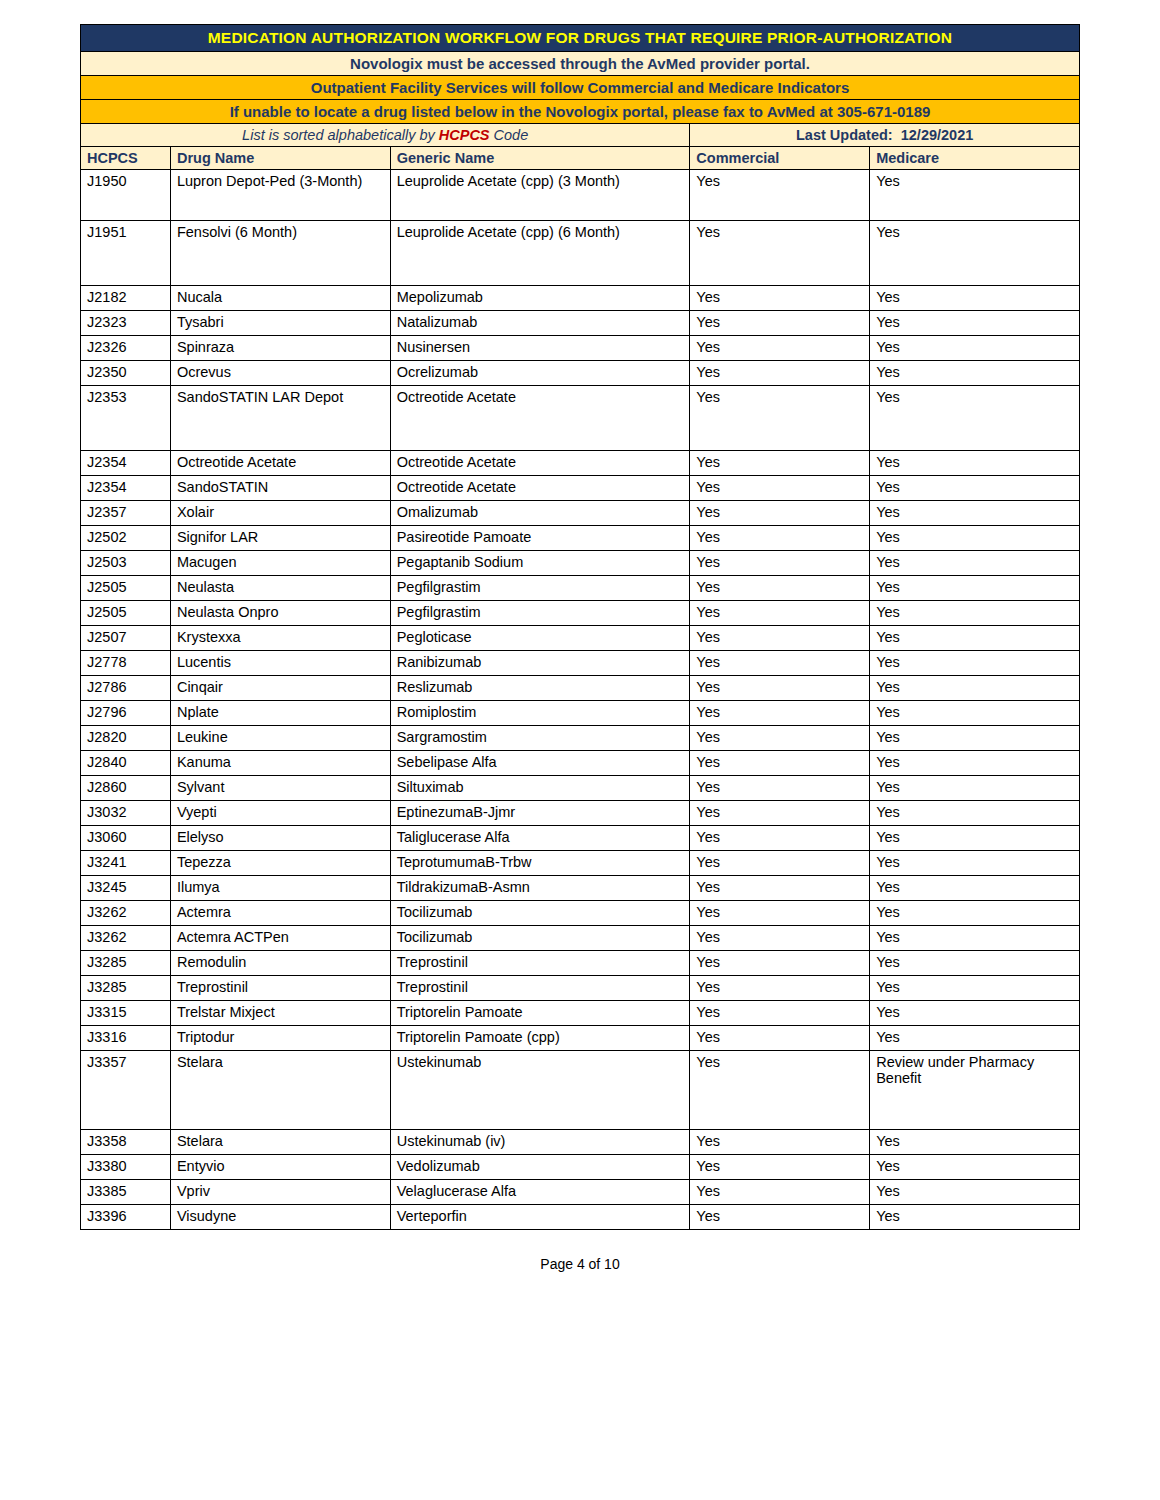| MEDICATION AUTHORIZATION WORKFLOW FOR DRUGS THAT REQUIRE PRIOR-AUTHORIZATION |
| Novologix must be accessed through the AvMed provider portal. |
| Outpatient Facility Services will follow Commercial and Medicare Indicators |
| If unable to locate a drug listed below in the Novologix portal, please fax to AvMed at 305-671-0189 |
| List is sorted alphabetically by HCPCS Code | Last Updated: 12/29/2021 |
| HCPCS | Drug Name | Generic Name | Commercial | Medicare |
| J1950 | Lupron Depot-Ped (3-Month) | Leuprolide Acetate (cpp) (3 Month) | Yes | Yes |
| J1951 | Fensolvi (6 Month) | Leuprolide Acetate (cpp) (6 Month) | Yes | Yes |
| J2182 | Nucala | Mepolizumab | Yes | Yes |
| J2323 | Tysabri | Natalizumab | Yes | Yes |
| J2326 | Spinraza | Nusinersen | Yes | Yes |
| J2350 | Ocrevus | Ocrelizumab | Yes | Yes |
| J2353 | SandoSTATIN LAR Depot | Octreotide Acetate | Yes | Yes |
| J2354 | Octreotide Acetate | Octreotide Acetate | Yes | Yes |
| J2354 | SandoSTATIN | Octreotide Acetate | Yes | Yes |
| J2357 | Xolair | Omalizumab | Yes | Yes |
| J2502 | Signifor LAR | Pasireotide Pamoate | Yes | Yes |
| J2503 | Macugen | Pegaptanib Sodium | Yes | Yes |
| J2505 | Neulasta | Pegfilgrastim | Yes | Yes |
| J2505 | Neulasta Onpro | Pegfilgrastim | Yes | Yes |
| J2507 | Krystexxa | Pegloticase | Yes | Yes |
| J2778 | Lucentis | Ranibizumab | Yes | Yes |
| J2786 | Cinqair | Reslizumab | Yes | Yes |
| J2796 | Nplate | Romiplostim | Yes | Yes |
| J2820 | Leukine | Sargramostim | Yes | Yes |
| J2840 | Kanuma | Sebelipase Alfa | Yes | Yes |
| J2860 | Sylvant | Siltuximab | Yes | Yes |
| J3032 | Vyepti | EptinezumaB-Jjmr | Yes | Yes |
| J3060 | Elelyso | Taliglucerase Alfa | Yes | Yes |
| J3241 | Tepezza | TeprotumumaB-Trbw | Yes | Yes |
| J3245 | Ilumya | TildrakizumaB-Asmn | Yes | Yes |
| J3262 | Actemra | Tocilizumab | Yes | Yes |
| J3262 | Actemra ACTPen | Tocilizumab | Yes | Yes |
| J3285 | Remodulin | Treprostinil | Yes | Yes |
| J3285 | Treprostinil | Treprostinil | Yes | Yes |
| J3315 | Trelstar Mixject | Triptorelin Pamoate | Yes | Yes |
| J3316 | Triptodur | Triptorelin Pamoate (cpp) | Yes | Yes |
| J3357 | Stelara | Ustekinumab | Yes | Review under Pharmacy Benefit |
| J3358 | Stelara | Ustekinumab (iv) | Yes | Yes |
| J3380 | Entyvio | Vedolizumab | Yes | Yes |
| J3385 | Vpriv | Velaglucerase Alfa | Yes | Yes |
| J3396 | Visudyne | Verteporfin | Yes | Yes |
Page 4 of 10